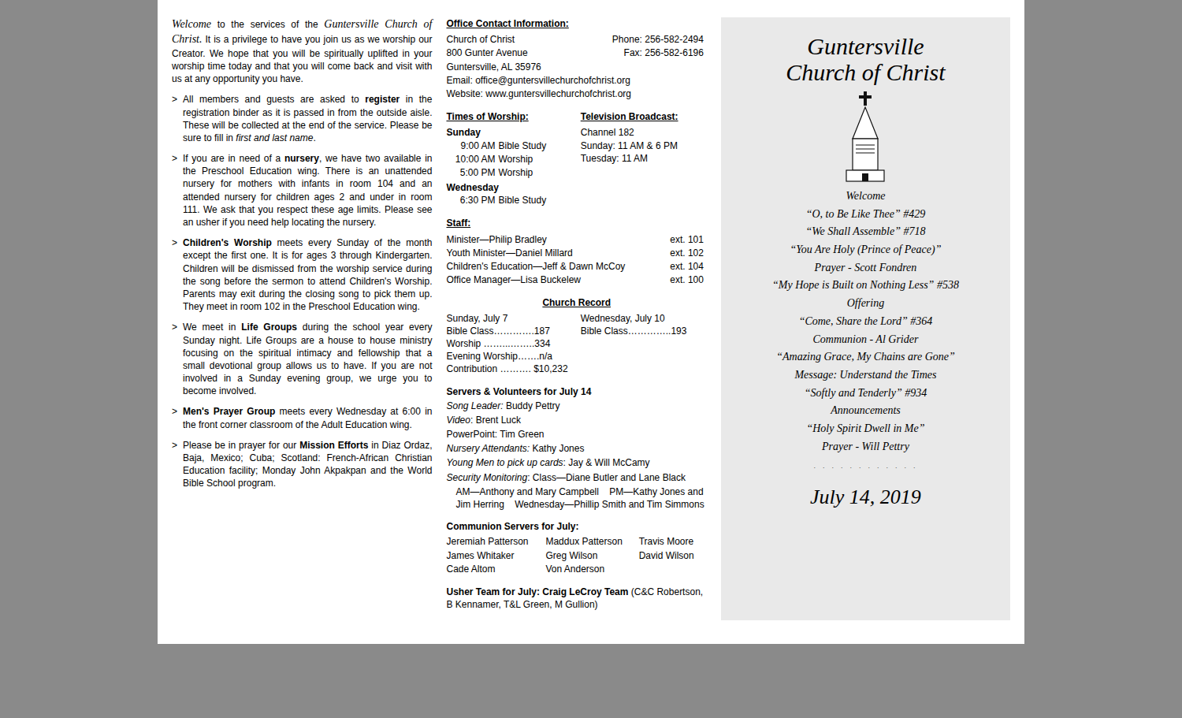Welcome to the services of the Guntersville Church of Christ. It is a privilege to have you join us as we worship our Creator. We hope that you will be spiritually uplifted in your worship time today and that you will come back and visit with us at any opportunity you have.
All members and guests are asked to register in the registration binder as it is passed in from the outside aisle. These will be collected at the end of the service. Please be sure to fill in first and last name.
If you are in need of a nursery, we have two available in the Preschool Education wing. There is an unattended nursery for mothers with infants in room 104 and an attended nursery for children ages 2 and under in room 111. We ask that you respect these age limits. Please see an usher if you need help locating the nursery.
Children's Worship meets every Sunday of the month except the first one. It is for ages 3 through Kindergarten. Children will be dismissed from the worship service during the song before the sermon to attend Children's Worship. Parents may exit during the closing song to pick them up. They meet in room 102 in the Preschool Education wing.
We meet in Life Groups during the school year every Sunday night. Life Groups are a house to house ministry focusing on the spiritual intimacy and fellowship that a small devotional group allows us to have. If you are not involved in a Sunday evening group, we urge you to become involved.
Men's Prayer Group meets every Wednesday at 6:00 in the front corner classroom of the Adult Education wing.
Please be in prayer for our Mission Efforts in Diaz Ordaz, Baja, Mexico; Cuba; Scotland: French-African Christian Education facility; Monday John Akpakpan and the World Bible School program.
Office Contact Information:
| Church of Christ | Phone: 256-582-2494 |
| 800 Gunter Avenue | Fax: 256-582-6196 |
| Guntersville, AL 35976 |
| Email: office@guntersvillechurchofchrist.org |
| Website: www.guntersvillechurchofchrist.org |
Times of Worship:
Sunday
| 9:00 AM | Bible Study |
| 10:00 AM | Worship |
| 5:00 PM | Worship |
Wednesday
| 6:30 PM | Bible Study |
Television Broadcast:
Channel 182
Sunday: 11 AM & 6 PM
Tuesday: 11 AM
Staff:
| Minister—Philip Bradley | ext. 101 |
| Youth Minister—Daniel Millard | ext. 102 |
| Children's Education—Jeff & Dawn McCoy | ext. 104 |
| Office Manager—Lisa Buckelew | ext. 100 |
Church Record
Sunday, July 7
Bible Class………….187
Worship ……...……..334
Evening Worship…….n/a
Contribution ………. $10,232
Wednesday, July 10
Bible Class…………..193
Servers & Volunteers for July 14
Song Leader: Buddy Pettry
Video: Brent Luck
PowerPoint: Tim Green
Nursery Attendants: Kathy Jones
Young Men to pick up cards: Jay & Will McCamy
Security Monitoring: Class—Diane Butler and Lane Black
AM—Anthony and Mary Campbell PM—Kathy Jones and Jim Herring Wednesday—Phillip Smith and Tim Simmons
Communion Servers for July:
| Jeremiah Patterson | Maddux Patterson | Travis Moore |
| James Whitaker | Greg Wilson | David Wilson |
| Cade Altom | Von Anderson | |
Usher Team for July: Craig LeCroy Team (C&C Robertson, B Kennamer, T&L Green, M Gullion)
Guntersville
Church of Christ
Welcome
“O, to Be Like Thee” #429
“We Shall Assemble” #718
“You Are Holy (Prince of Peace)”
Prayer - Scott Fondren
“My Hope is Built on Nothing Less” #538
Offering
“Come, Share the Lord” #364
Communion - Al Grider
“Amazing Grace, My Chains are Gone”
Message: Understand the Times
“Softly and Tenderly” #934
Announcements
“Holy Spirit Dwell in Me”
Prayer - Will Pettry
· · · · · · · · · · · ·
July 14, 2019